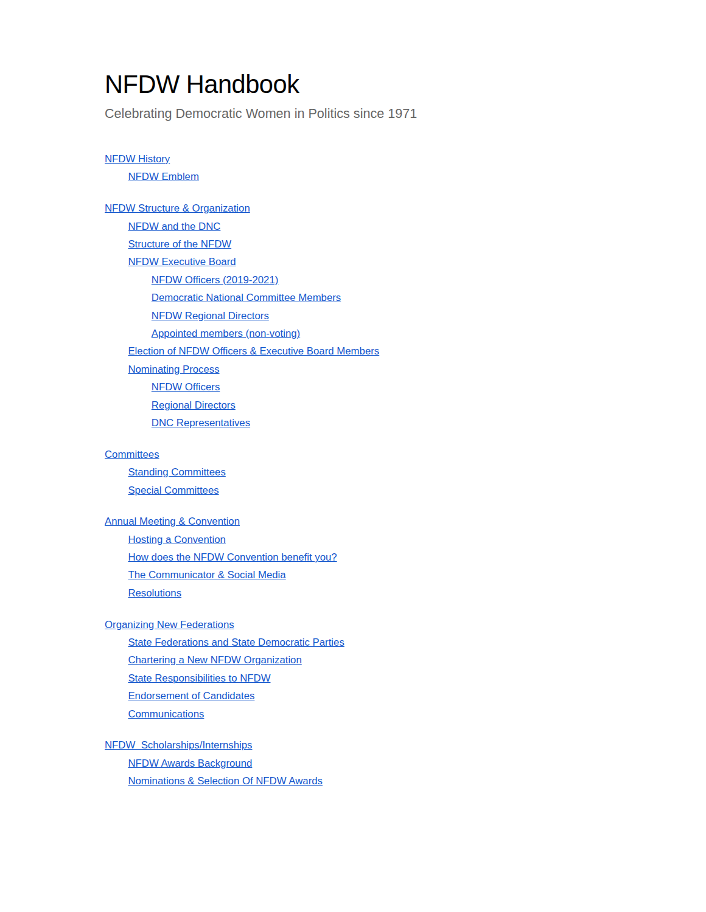NFDW Handbook
Celebrating Democratic Women in Politics since 1971
NFDW History
NFDW Emblem
NFDW Structure & Organization
NFDW and the DNC
Structure of the NFDW
NFDW Executive Board
NFDW Officers (2019-2021)
Democratic National Committee Members
NFDW Regional Directors
Appointed members (non-voting)
Election of NFDW Officers & Executive Board Members
Nominating Process
NFDW Officers
Regional Directors
DNC Representatives
Committees
Standing Committees
Special Committees
Annual Meeting & Convention
Hosting a Convention
How does the NFDW Convention benefit you?
The Communicator & Social Media
Resolutions
Organizing New Federations
State Federations and State Democratic Parties
Chartering a New NFDW Organization
State Responsibilities to NFDW
Endorsement of Candidates
Communications
NFDW Scholarships/Internships
NFDW Awards Background
Nominations & Selection Of NFDW Awards